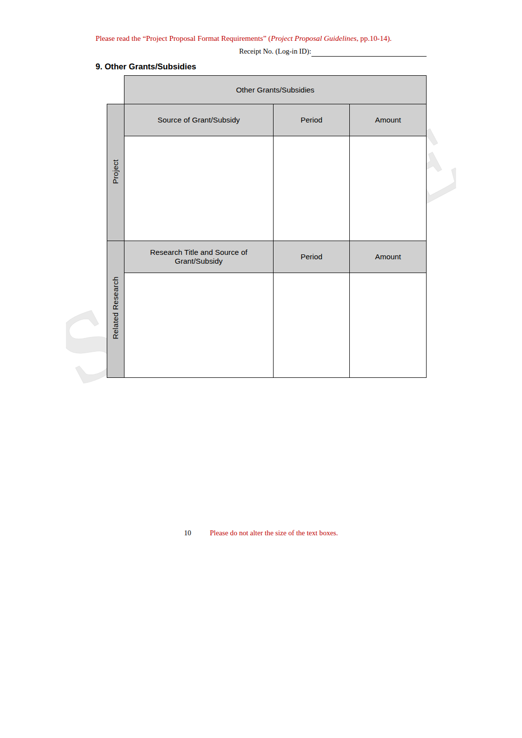SAMPLE
Please read the “Project Proposal Format Requirements” (Project Proposal Guidelines, pp.10-14).
Receipt No. (Log-in ID):
9. Other Grants/Subsidies
| | Other Grants/Subsidies |
| Project | Source of Grant/Subsidy | Period | Amount |
| Related Research | Research Title and Source of Grant/Subsidy | Period | Amount |
10 Please do not alter the size of the text boxes.